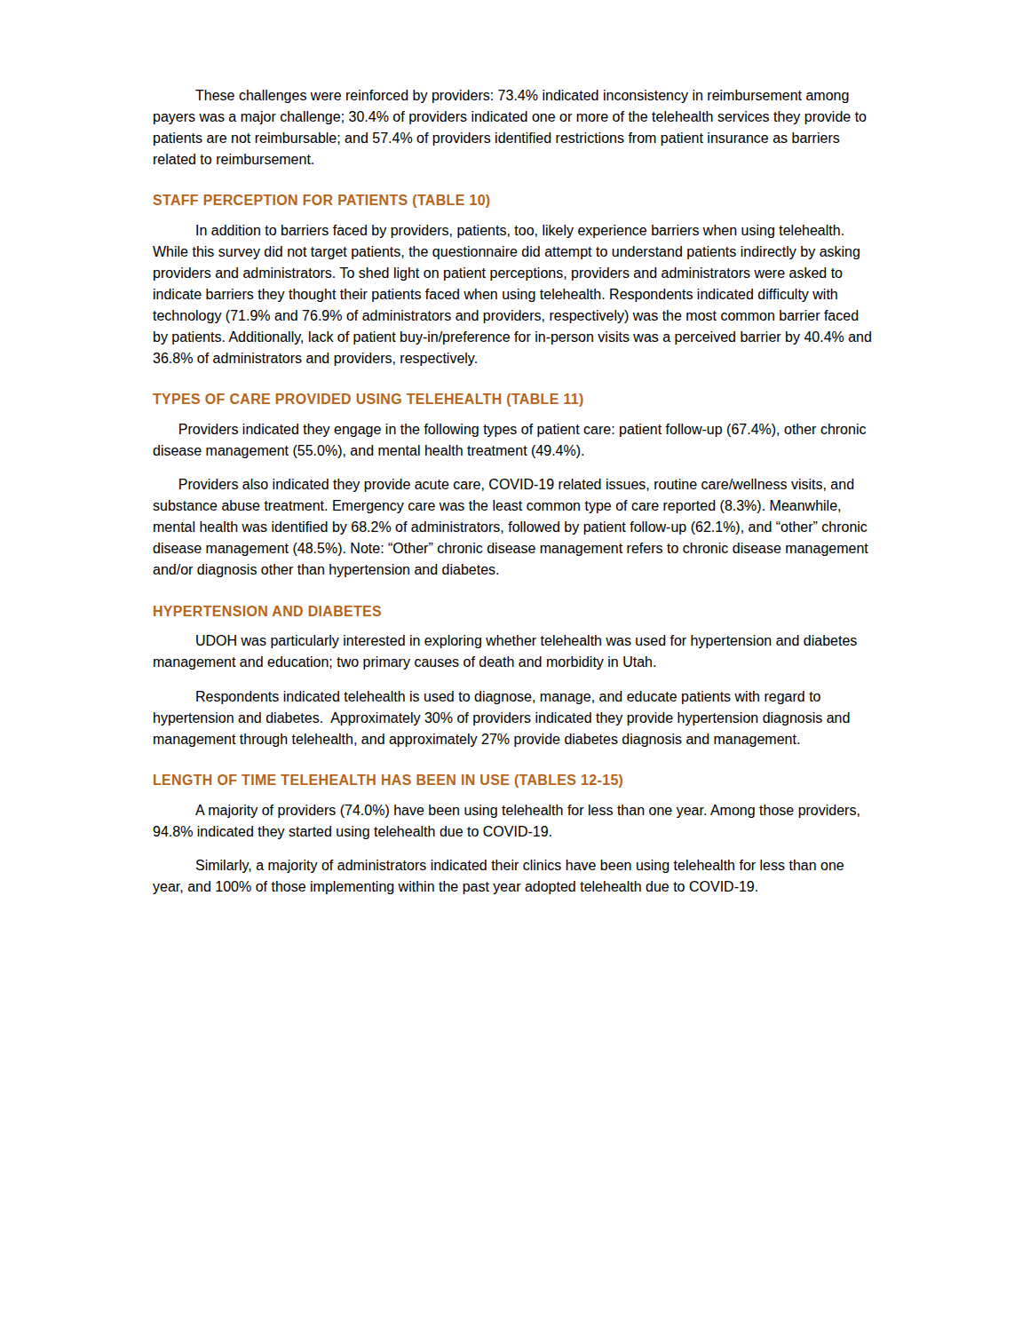These challenges were reinforced by providers: 73.4% indicated inconsistency in reimbursement among payers was a major challenge; 30.4% of providers indicated one or more of the telehealth services they provide to patients are not reimbursable; and 57.4% of providers identified restrictions from patient insurance as barriers related to reimbursement.
Staff Perception for Patients (Table 10)
In addition to barriers faced by providers, patients, too, likely experience barriers when using telehealth. While this survey did not target patients, the questionnaire did attempt to understand patients indirectly by asking providers and administrators. To shed light on patient perceptions, providers and administrators were asked to indicate barriers they thought their patients faced when using telehealth. Respondents indicated difficulty with technology (71.9% and 76.9% of administrators and providers, respectively) was the most common barrier faced by patients. Additionally, lack of patient buy-in/preference for in-person visits was a perceived barrier by 40.4% and 36.8% of administrators and providers, respectively.
Types of Care Provided Using Telehealth (Table 11)
Providers indicated they engage in the following types of patient care: patient follow-up (67.4%), other chronic disease management (55.0%), and mental health treatment (49.4%).
Providers also indicated they provide acute care, COVID-19 related issues, routine care/wellness visits, and substance abuse treatment. Emergency care was the least common type of care reported (8.3%). Meanwhile, mental health was identified by 68.2% of administrators, followed by patient follow-up (62.1%), and “other” chronic disease management (48.5%). Note: “Other” chronic disease management refers to chronic disease management and/or diagnosis other than hypertension and diabetes.
Hypertension and Diabetes
UDOH was particularly interested in exploring whether telehealth was used for hypertension and diabetes management and education; two primary causes of death and morbidity in Utah.
Respondents indicated telehealth is used to diagnose, manage, and educate patients with regard to hypertension and diabetes. Approximately 30% of providers indicated they provide hypertension diagnosis and management through telehealth, and approximately 27% provide diabetes diagnosis and management.
Length of Time Telehealth Has Been in Use (Tables 12-15)
A majority of providers (74.0%) have been using telehealth for less than one year. Among those providers, 94.8% indicated they started using telehealth due to COVID-19.
Similarly, a majority of administrators indicated their clinics have been using telehealth for less than one year, and 100% of those implementing within the past year adopted telehealth due to COVID-19.